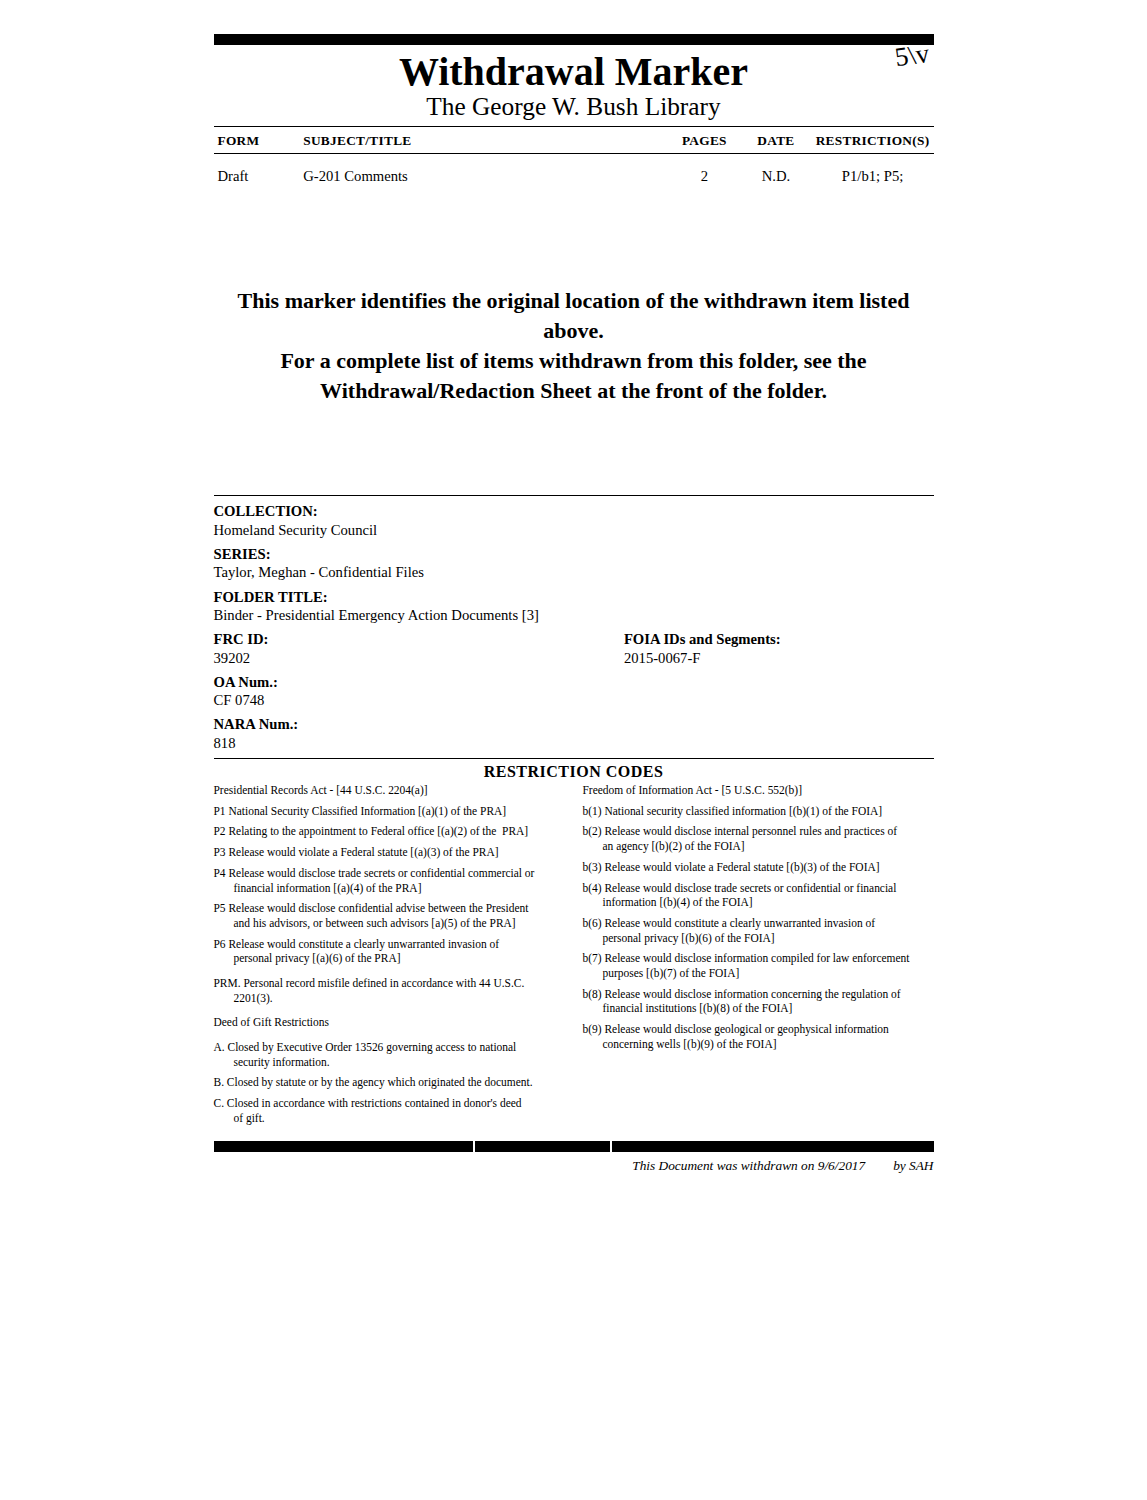5\v
Withdrawal Marker
The George W. Bush Library
| FORM | SUBJECT/TITLE | PAGES | DATE | RESTRICTION(S) |
| --- | --- | --- | --- | --- |
| Draft | G-201 Comments | 2 | N.D. | P1/b1; P5; |
This marker identifies the original location of the withdrawn item listed above.
For a complete list of items withdrawn from this folder, see the
Withdrawal/Redaction Sheet at the front of the folder.
COLLECTION:
Homeland Security Council
SERIES:
Taylor, Meghan - Confidential Files
FOLDER TITLE:
Binder - Presidential Emergency Action Documents [3]
FRC ID:
39202
OA Num.:
CF 0748
NARA Num.:
818
FOIA IDs and Segments:
2015-0067-F
RESTRICTION CODES
Presidential Records Act - [44 U.S.C. 2204(a)]
P1 National Security Classified Information [(a)(1) of the PRA]
P2 Relating to the appointment to Federal office [(a)(2) of the PRA]
P3 Release would violate a Federal statute [(a)(3) of the PRA]
P4 Release would disclose trade secrets or confidential commercial or
financial information [(a)(4) of the PRA]
P5 Release would disclose confidential advise between the President
and his advisors, or between such advisors [a)(5) of the PRA]
P6 Release would constitute a clearly unwarranted invasion of
personal privacy [(a)(6) of the PRA]
PRM. Personal record misfile defined in accordance with 44 U.S.C.
2201(3).
Deed of Gift Restrictions
A. Closed by Executive Order 13526 governing access to national
security information.
B. Closed by statute or by the agency which originated the document.
C. Closed in accordance with restrictions contained in donor's deed
of gift.
Freedom of Information Act - [5 U.S.C. 552(b)]
b(1) National security classified information [(b)(1) of the FOIA]
b(2) Release would disclose internal personnel rules and practices of
an agency [(b)(2) of the FOIA]
b(3) Release would violate a Federal statute [(b)(3) of the FOIA]
b(4) Release would disclose trade secrets or confidential or financial
information [(b)(4) of the FOIA]
b(6) Release would constitute a clearly unwarranted invasion of
personal privacy [(b)(6) of the FOIA]
b(7) Release would disclose information compiled for law enforcement
purposes [(b)(7) of the FOIA]
b(8) Release would disclose information concerning the regulation of
financial institutions [(b)(8) of the FOIA]
b(9) Release would disclose geological or geophysical information
concerning wells [(b)(9) of the FOIA]
This Document was withdrawn on 9/6/2017 by SAH